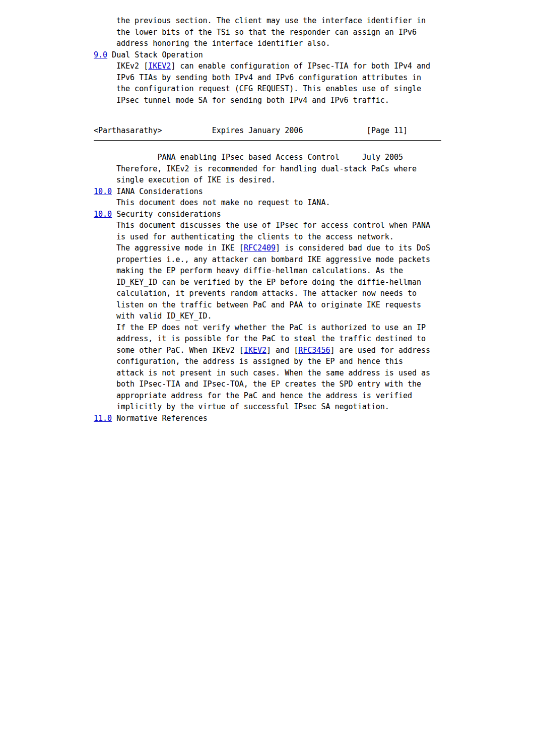the previous section. The client may use the interface identifier in
the lower bits of the TSi so that the responder can assign an IPv6
address honoring the interface identifier also.
9.0 Dual Stack Operation
IKEv2 [IKEV2] can enable configuration of IPsec-TIA for both IPv4 and
IPv6 TIAs by sending both IPv4 and IPv6 configuration attributes in
the configuration request (CFG_REQUEST). This enables use of single
IPsec tunnel mode SA for sending both IPv4 and IPv6 traffic.
<Parthasarathy>           Expires January 2006              [Page 11]
              PANA enabling IPsec based Access Control     July 2005
Therefore, IKEv2 is recommended for handling dual-stack PaCs where
single execution of IKE is desired.
10.0 IANA Considerations
This document does not make no request to IANA.
10.0 Security considerations
This document discusses the use of IPsec for access control when PANA
is used for authenticating the clients to the access network.
The aggressive mode in IKE [RFC2409] is considered bad due to its DoS
properties i.e., any attacker can bombard IKE aggressive mode packets
making the EP perform heavy diffie-hellman calculations. As the
ID_KEY_ID can be verified by the EP before doing the diffie-hellman
calculation, it prevents random attacks. The attacker now needs to
listen on the traffic between PaC and PAA to originate IKE requests
with valid ID_KEY_ID.
If the EP does not verify whether the PaC is authorized to use an IP
address, it is possible for the PaC to steal the traffic destined to
some other PaC. When IKEv2 [IKEV2] and [RFC3456] are used for address
configuration, the address is assigned by the EP and hence this
attack is not present in such cases. When the same address is used as
both IPsec-TIA and IPsec-TOA, the EP creates the SPD entry with the
appropriate address for the PaC and hence the address is verified
implicitly by the virtue of successful IPsec SA negotiation.
11.0 Normative References